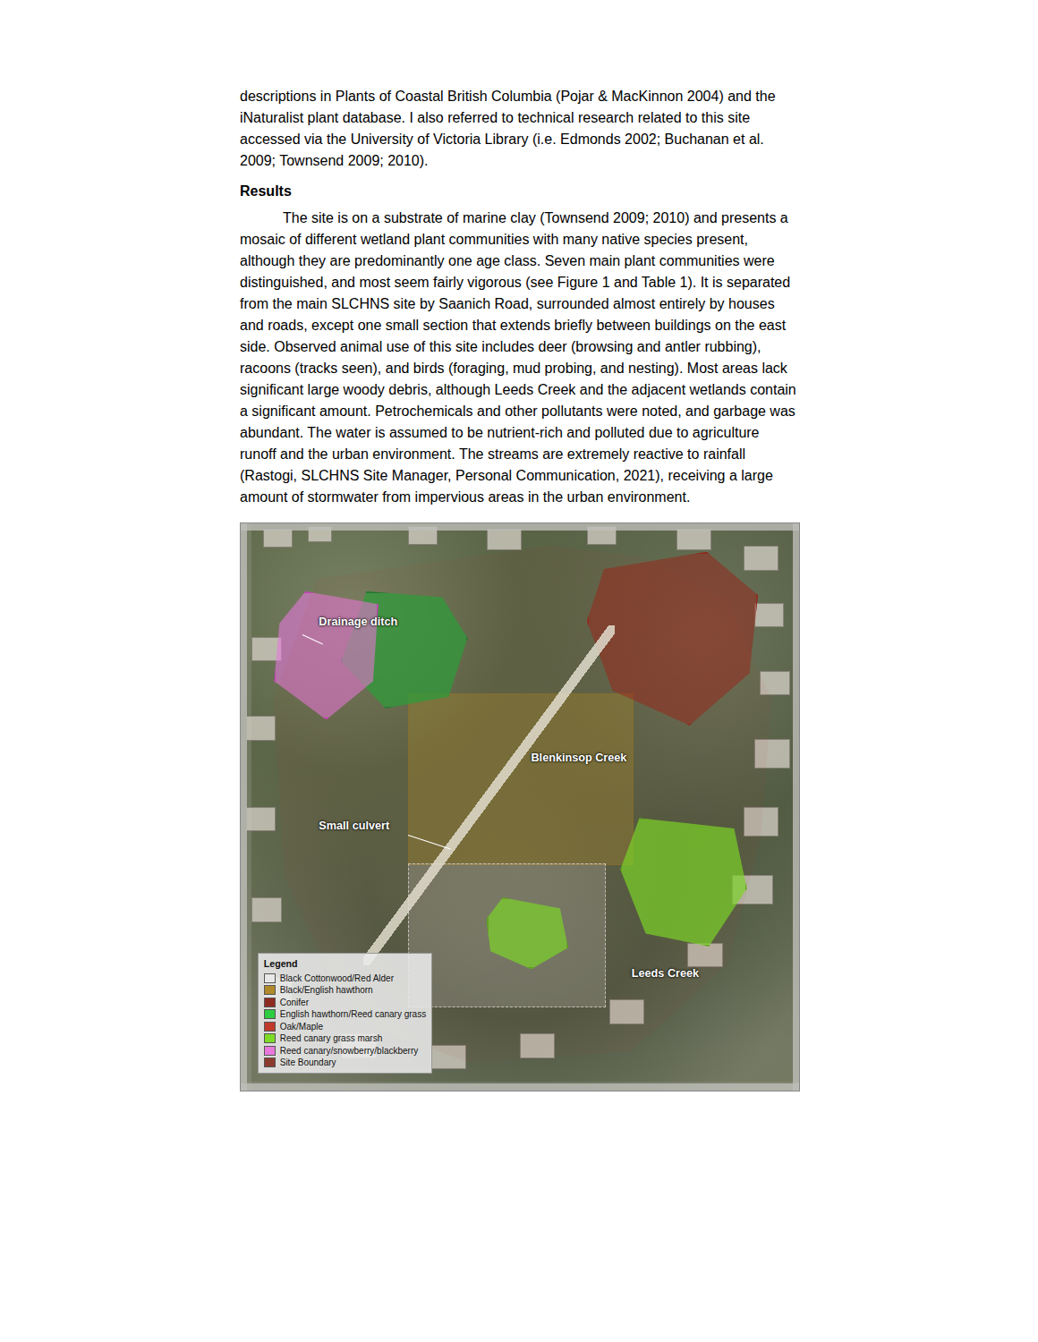descriptions in Plants of Coastal British Columbia (Pojar & MacKinnon 2004) and the iNaturalist plant database. I also referred to technical research related to this site accessed via the University of Victoria Library (i.e. Edmonds 2002; Buchanan et al. 2009; Townsend 2009; 2010).
Results
The site is on a substrate of marine clay (Townsend 2009; 2010) and presents a mosaic of different wetland plant communities with many native species present, although they are predominantly one age class. Seven main plant communities were distinguished, and most seem fairly vigorous (see Figure 1 and Table 1). It is separated from the main SLCHNS site by Saanich Road, surrounded almost entirely by houses and roads, except one small section that extends briefly between buildings on the east side. Observed animal use of this site includes deer (browsing and antler rubbing), racoons (tracks seen), and birds (foraging, mud probing, and nesting). Most areas lack significant large woody debris, although Leeds Creek and the adjacent wetlands contain a significant amount. Petrochemicals and other pollutants were noted, and garbage was abundant. The water is assumed to be nutrient-rich and polluted due to agriculture runoff and the urban environment. The streams are extremely reactive to rainfall (Rastogi, SLCHNS Site Manager, Personal Communication, 2021), receiving a large amount of stormwater from impervious areas in the urban environment.
Drainage ditch
Blenkinsop Creek
Small culvert
Leeds Creek
Legend
Black Cottonwood/Red Alder
Black/English hawthorn
Conifer
English hawthorn/Reed canary grass
Oak/Maple
Reed canary grass marsh
Reed canary/snowberry/blackberry
Site Boundary